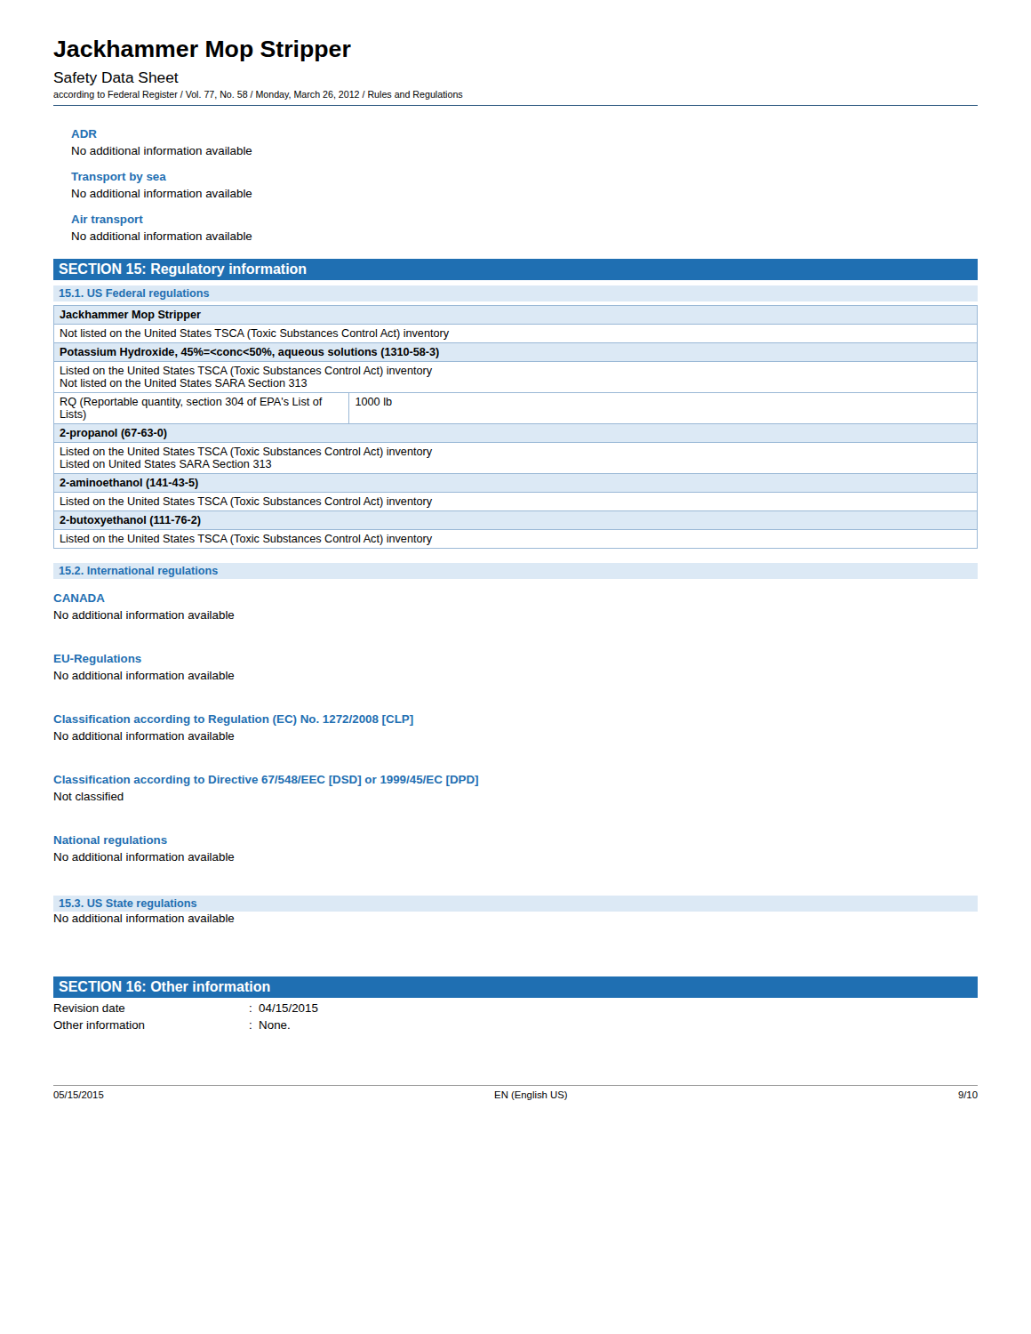Jackhammer Mop Stripper
Safety Data Sheet
according to Federal Register / Vol. 77, No. 58 / Monday, March 26, 2012 / Rules and Regulations
ADR
No additional information available
Transport by sea
No additional information available
Air transport
No additional information available
SECTION 15: Regulatory information
15.1. US Federal regulations
| Jackhammer Mop Stripper |
| Not listed on the United States TSCA (Toxic Substances Control Act) inventory |
| Potassium Hydroxide, 45%=<conc<50%, aqueous solutions (1310-58-3) |
| Listed on the United States TSCA (Toxic Substances Control Act) inventory Not listed on the United States SARA Section 313 |
| RQ (Reportable quantity, section 304 of EPA's List of Lists) | 1000 lb |
| 2-propanol (67-63-0) |
| Listed on the United States TSCA (Toxic Substances Control Act) inventory Listed on United States SARA Section 313 |
| 2-aminoethanol (141-43-5) |
| Listed on the United States TSCA (Toxic Substances Control Act) inventory |
| 2-butoxyethanol (111-76-2) |
| Listed on the United States TSCA (Toxic Substances Control Act) inventory |
15.2. International regulations
CANADA
No additional information available
EU-Regulations
No additional information available
Classification according to Regulation (EC) No. 1272/2008 [CLP]
No additional information available
Classification according to Directive 67/548/EEC [DSD] or 1999/45/EC [DPD]
Not classified
National regulations
No additional information available
15.3. US State regulations
No additional information available
SECTION 16: Other information
Revision date: 04/15/2015
Other information: None.
05/15/2015 EN (English US) 9/10